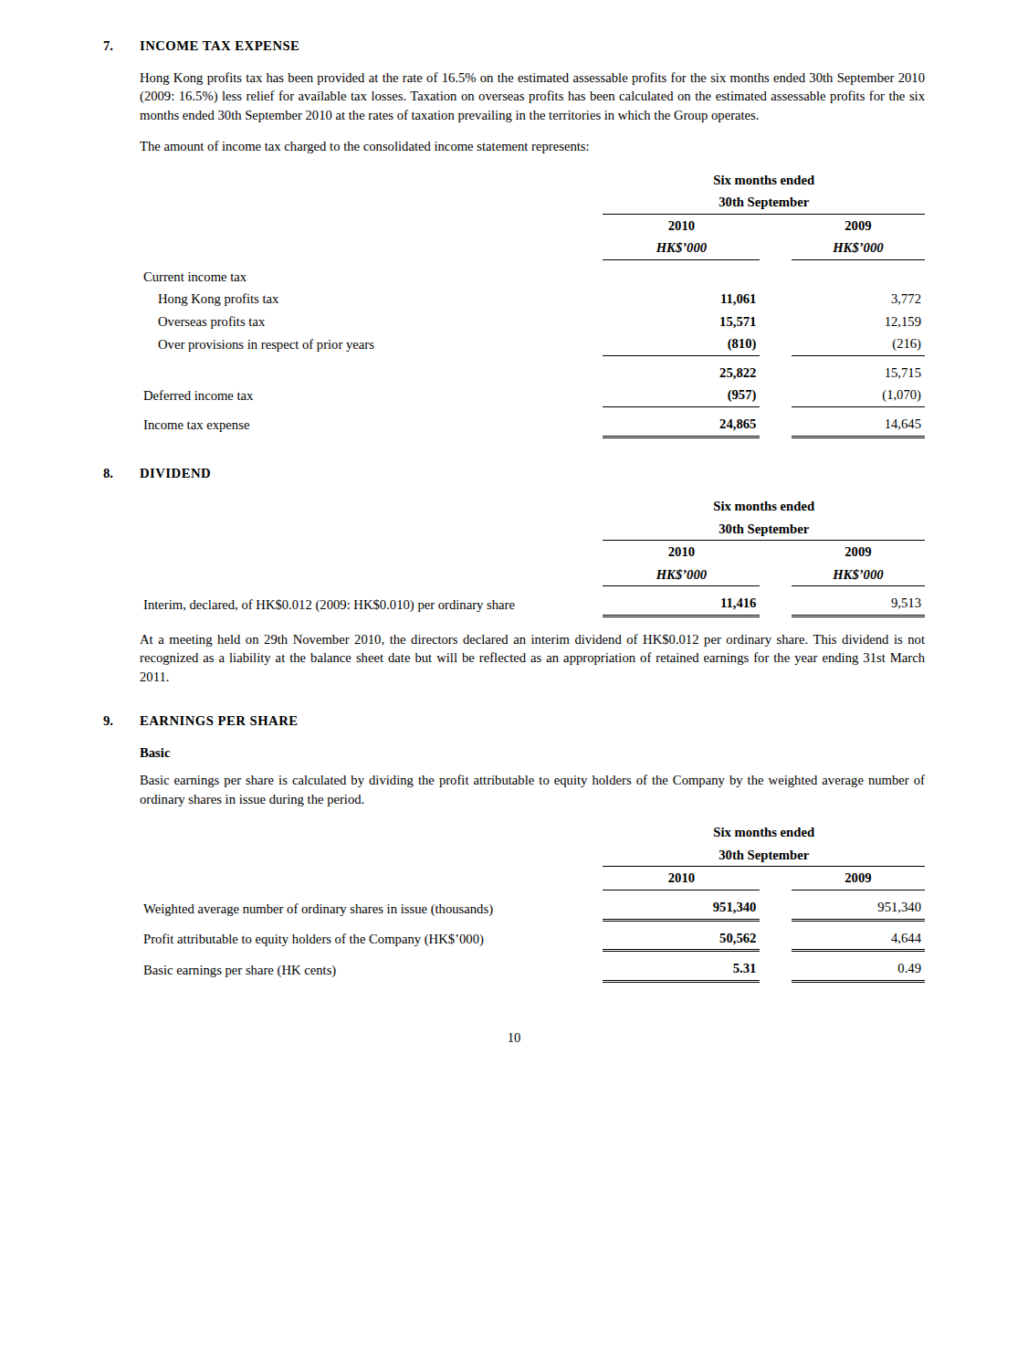7.
INCOME TAX EXPENSE
Hong Kong profits tax has been provided at the rate of 16.5% on the estimated assessable profits for the six months ended 30th September 2010 (2009: 16.5%) less relief for available tax losses. Taxation on overseas profits has been calculated on the estimated assessable profits for the six months ended 30th September 2010 at the rates of taxation prevailing in the territories in which the Group operates.
The amount of income tax charged to the consolidated income statement represents:
| | | Six months ended |
| | | 30th September |
| | | 2010 | | 2009 |
| | | HK$’000 | | HK$’000 |
| Current income tax | | | | |
| Hong Kong profits tax | | 11,061 | | 3,772 |
| Overseas profits tax | | 15,571 | | 12,159 |
| Over provisions in respect of prior years | | (810) | | (216) |
| | | 25,822 | | 15,715 |
| Deferred income tax | | (957) | | (1,070) |
| Income tax expense | | 24,865 | | 14,645 |
8.
DIVIDEND
| | | Six months ended |
| | | 30th September |
| | | 2010 | | 2009 |
| | | HK$’000 | | HK$’000 |
| Interim, declared, of HK$0.012 (2009: HK$0.010) per ordinary share | | 11,416 | | 9,513 |
At a meeting held on 29th November 2010, the directors declared an interim dividend of HK$0.012 per ordinary share. This dividend is not recognized as a liability at the balance sheet date but will be reflected as an appropriation of retained earnings for the year ending 31st March 2011.
9.
EARNINGS PER SHARE
Basic
Basic earnings per share is calculated by dividing the profit attributable to equity holders of the Company by the weighted average number of ordinary shares in issue during the period.
| | | Six months ended |
| | | 30th September |
| | | 2010 | | 2009 |
| Weighted average number of ordinary shares in issue (thousands) | | 951,340 | | 951,340 |
| Profit attributable to equity holders of the Company (HK$’000) | | 50,562 | | 4,644 |
| Basic earnings per share (HK cents) | | 5.31 | | 0.49 |
10